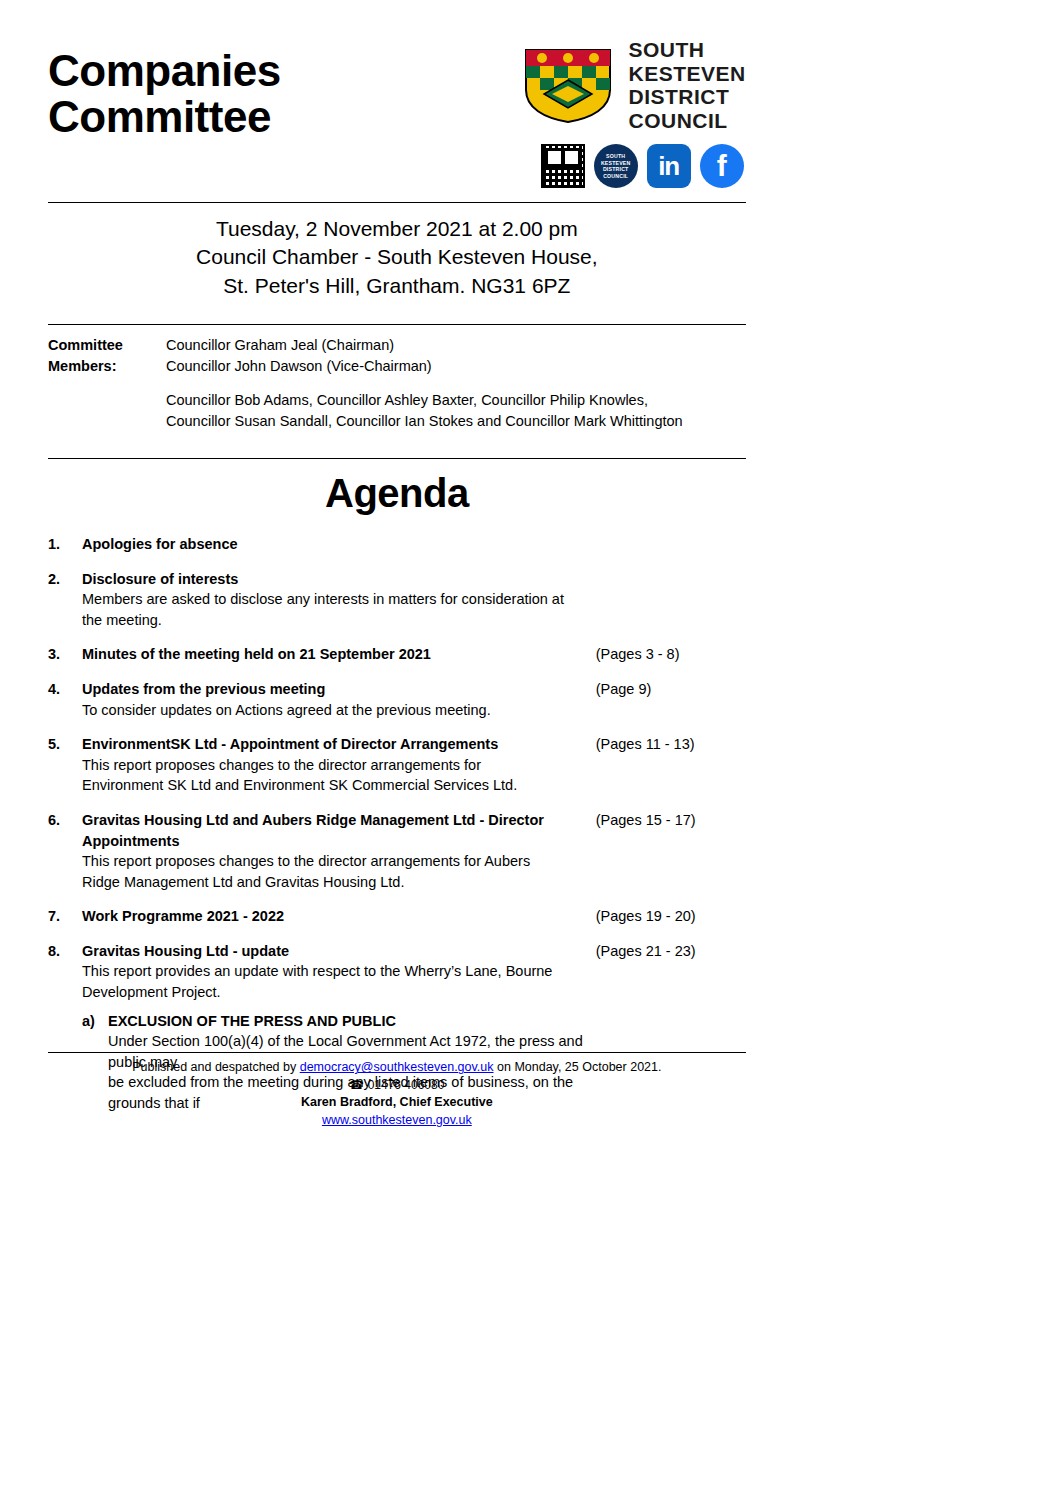Companies
Committee
SOUTH
KESTEVEN
DISTRICT
COUNCIL
SOUTH
KESTEVEN
DISTRICT
COUNCIL
in
f
Tuesday, 2 November 2021 at 2.00 pm
Council Chamber - South Kesteven House,
St. Peter's Hill, Grantham. NG31 6PZ
Committee
Members:
Councillor Graham Jeal (Chairman)
Councillor John Dawson (Vice-Chairman)
Councillor Bob Adams, Councillor Ashley Baxter, Councillor Philip Knowles,
Councillor Susan Sandall, Councillor Ian Stokes and Councillor Mark Whittington
Agenda
1.
Apologies for absence
2.
Disclosure of interests
Members are asked to disclose any interests in matters for consideration at the meeting.
3.
Minutes of the meeting held on 21 September 2021
(Pages 3 - 8)
4.
Updates from the previous meeting
To consider updates on Actions agreed at the previous meeting.
(Page 9)
5.
EnvironmentSK Ltd - Appointment of Director Arrangements
This report proposes changes to the director arrangements for
Environment SK Ltd and Environment SK Commercial Services Ltd.
(Pages 11 - 13)
6.
Gravitas Housing Ltd and Aubers Ridge Management Ltd - Director Appointments
This report proposes changes to the director arrangements for Aubers
Ridge Management Ltd and Gravitas Housing Ltd.
(Pages 15 - 17)
7.
Work Programme 2021 - 2022
(Pages 19 - 20)
8.
Gravitas Housing Ltd - update
This report provides an update with respect to the Wherry’s Lane, Bourne
Development Project.
a)
EXCLUSION OF THE PRESS AND PUBLIC
Under Section 100(a)(4) of the Local Government Act 1972, the press and public may
be excluded from the meeting during any listed items of business, on the grounds that if
(Pages 21 - 23)
Published and despatched by democracy@southkesteven.gov.uk on Monday, 25 October 2021.
☎ 01476 406080
Karen Bradford, Chief Executive
www.southkesteven.gov.uk